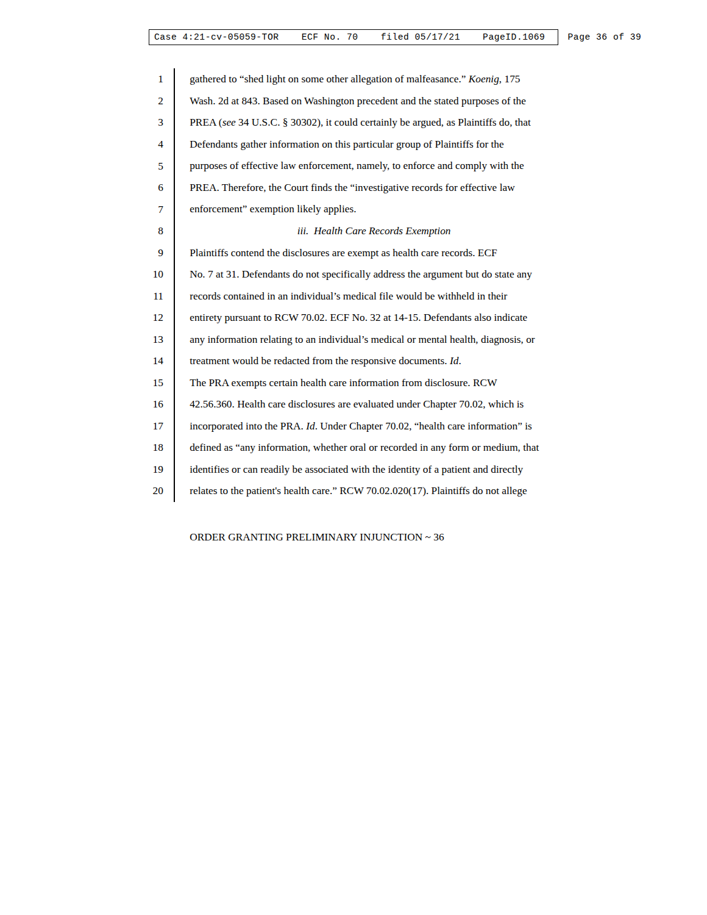Case 4:21-cv-05059-TOR ECF No. 70 filed 05/17/21 PageID.1069 Page 36 of 39
1
2
3
4
5
6
7
8
9
10
11
12
13
14
15
16
17
18
19
20
gathered to “shed light on some other allegation of malfeasance.” Koenig, 175
Wash. 2d at 843. Based on Washington precedent and the stated purposes of the
PREA (see 34 U.S.C. § 30302), it could certainly be argued, as Plaintiffs do, that
Defendants gather information on this particular group of Plaintiffs for the
purposes of effective law enforcement, namely, to enforce and comply with the
PREA. Therefore, the Court finds the “investigative records for effective law
enforcement” exemption likely applies.
iii. Health Care Records Exemption
Plaintiffs contend the disclosures are exempt as health care records. ECF
No. 7 at 31. Defendants do not specifically address the argument but do state any
records contained in an individual’s medical file would be withheld in their
entirety pursuant to RCW 70.02. ECF No. 32 at 14-15. Defendants also indicate
any information relating to an individual’s medical or mental health, diagnosis, or
treatment would be redacted from the responsive documents. Id.
The PRA exempts certain health care information from disclosure. RCW
42.56.360. Health care disclosures are evaluated under Chapter 70.02, which is
incorporated into the PRA. Id. Under Chapter 70.02, “health care information” is
defined as “any information, whether oral or recorded in any form or medium, that
identifies or can readily be associated with the identity of a patient and directly
relates to the patient's health care.” RCW 70.02.020(17). Plaintiffs do not allege
ORDER GRANTING PRELIMINARY INJUNCTION ~ 36